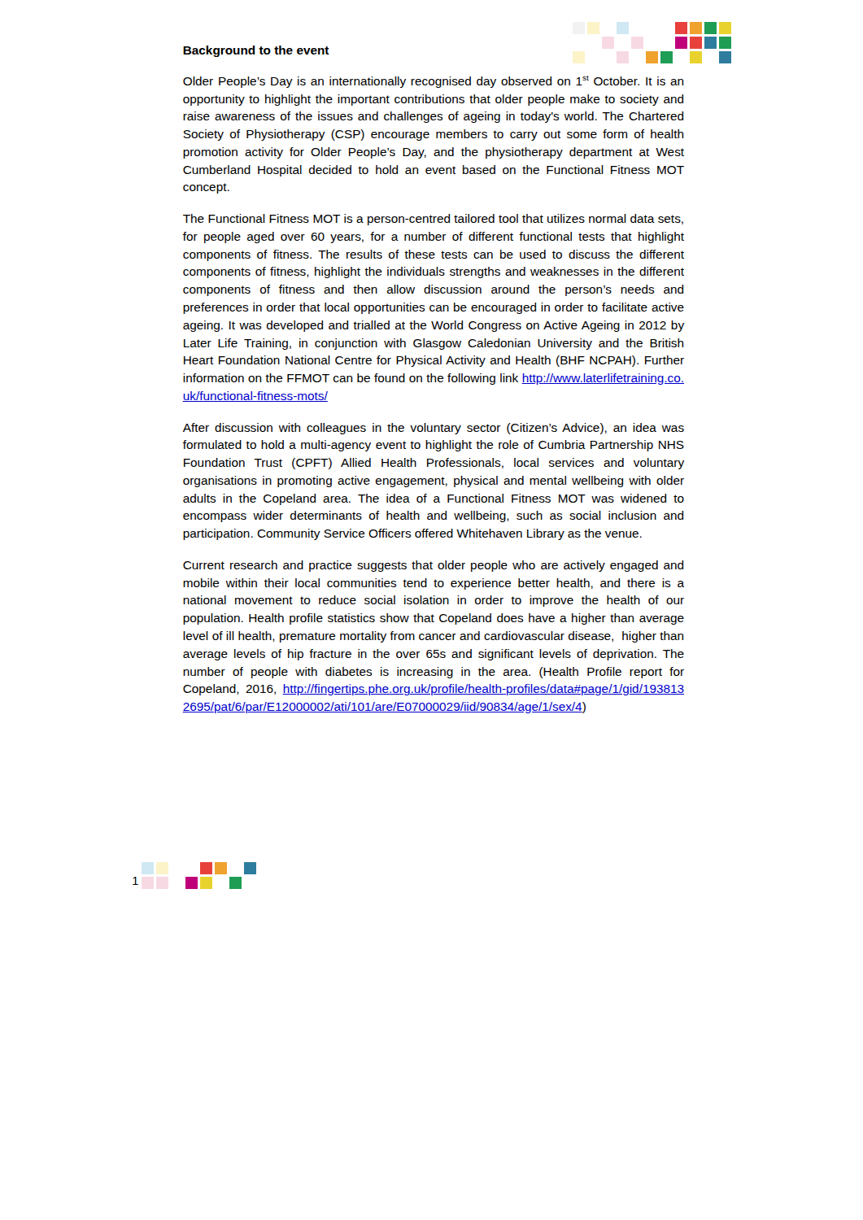Background to the event
Older People’s Day is an internationally recognised day observed on 1st October. It is an opportunity to highlight the important contributions that older people make to society and raise awareness of the issues and challenges of ageing in today's world. The Chartered Society of Physiotherapy (CSP) encourage members to carry out some form of health promotion activity for Older People’s Day, and the physiotherapy department at West Cumberland Hospital decided to hold an event based on the Functional Fitness MOT concept.
The Functional Fitness MOT is a person-centred tailored tool that utilizes normal data sets, for people aged over 60 years, for a number of different functional tests that highlight components of fitness. The results of these tests can be used to discuss the different components of fitness, highlight the individuals strengths and weaknesses in the different components of fitness and then allow discussion around the person’s needs and preferences in order that local opportunities can be encouraged in order to facilitate active ageing. It was developed and trialled at the World Congress on Active Ageing in 2012 by Later Life Training, in conjunction with Glasgow Caledonian University and the British Heart Foundation National Centre for Physical Activity and Health (BHF NCPAH). Further information on the FFMOT can be found on the following link http://www.laterlifetraining.co.uk/functional-fitness-mots/
After discussion with colleagues in the voluntary sector (Citizen’s Advice), an idea was formulated to hold a multi-agency event to highlight the role of Cumbria Partnership NHS Foundation Trust (CPFT) Allied Health Professionals, local services and voluntary organisations in promoting active engagement, physical and mental wellbeing with older adults in the Copeland area. The idea of a Functional Fitness MOT was widened to encompass wider determinants of health and wellbeing, such as social inclusion and participation. Community Service Officers offered Whitehaven Library as the venue.
Current research and practice suggests that older people who are actively engaged and mobile within their local communities tend to experience better health, and there is a national movement to reduce social isolation in order to improve the health of our population. Health profile statistics show that Copeland does have a higher than average level of ill health, premature mortality from cancer and cardiovascular disease, higher than average levels of hip fracture in the over 65s and significant levels of deprivation. The number of people with diabetes is increasing in the area. (Health Profile report for Copeland, 2016, http://fingertips.phe.org.uk/profile/health-profiles/data#page/1/gid/1938132695/pat/6/par/E12000002/ati/101/are/E07000029/iid/90834/age/1/sex/4)
1